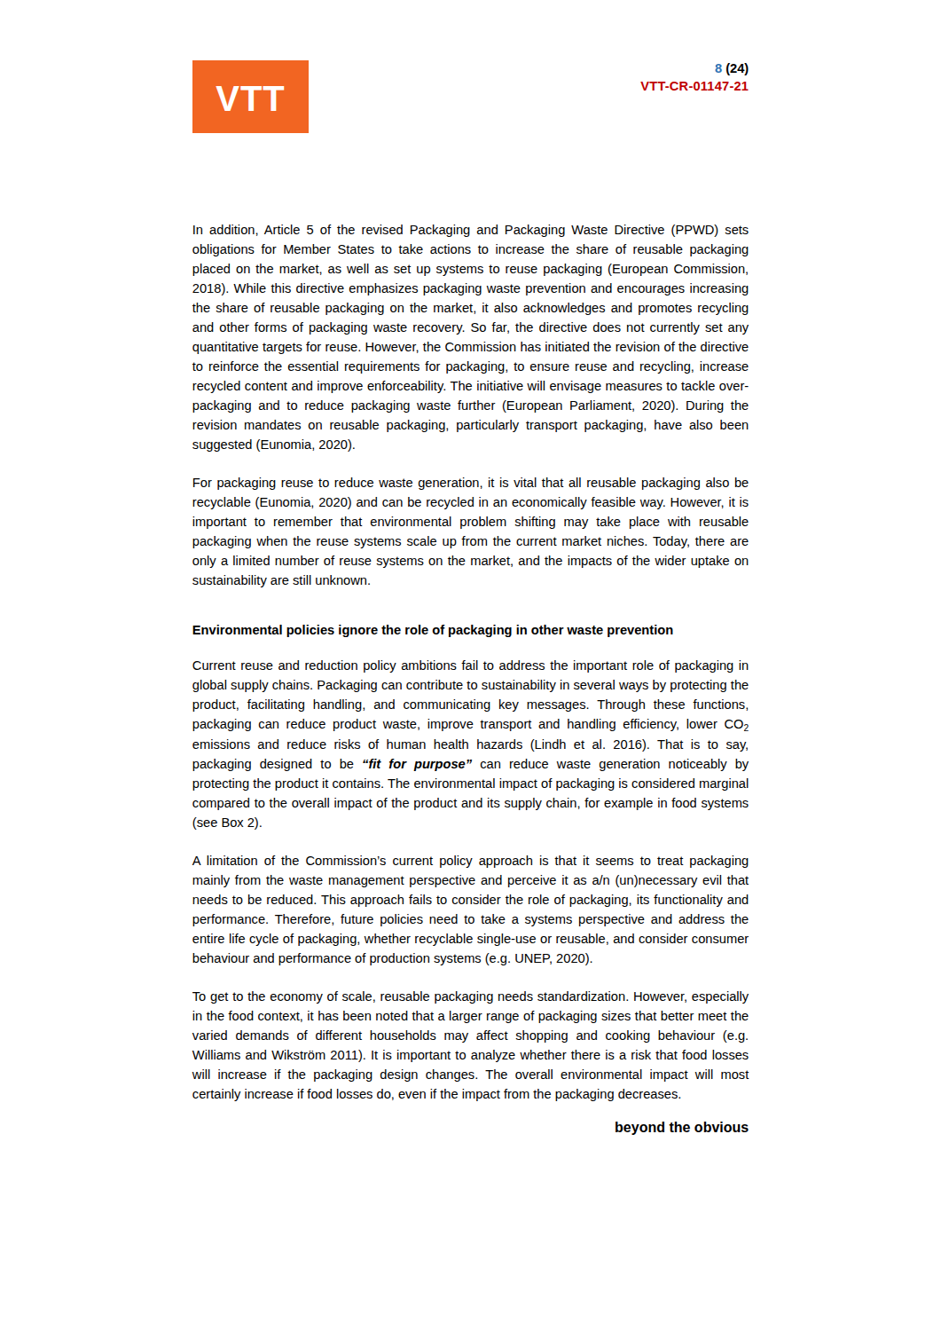VTT
8 (24)
VTT-CR-01147-21
In addition, Article 5 of the revised Packaging and Packaging Waste Directive (PPWD) sets obligations for Member States to take actions to increase the share of reusable packaging placed on the market, as well as set up systems to reuse packaging (European Commission, 2018). While this directive emphasizes packaging waste prevention and encourages increasing the share of reusable packaging on the market, it also acknowledges and promotes recycling and other forms of packaging waste recovery. So far, the directive does not currently set any quantitative targets for reuse. However, the Commission has initiated the revision of the directive to reinforce the essential requirements for packaging, to ensure reuse and recycling, increase recycled content and improve enforceability. The initiative will envisage measures to tackle over-packaging and to reduce packaging waste further (European Parliament, 2020). During the revision mandates on reusable packaging, particularly transport packaging, have also been suggested (Eunomia, 2020).
For packaging reuse to reduce waste generation, it is vital that all reusable packaging also be recyclable (Eunomia, 2020) and can be recycled in an economically feasible way. However, it is important to remember that environmental problem shifting may take place with reusable packaging when the reuse systems scale up from the current market niches. Today, there are only a limited number of reuse systems on the market, and the impacts of the wider uptake on sustainability are still unknown.
Environmental policies ignore the role of packaging in other waste prevention
Current reuse and reduction policy ambitions fail to address the important role of packaging in global supply chains. Packaging can contribute to sustainability in several ways by protecting the product, facilitating handling, and communicating key messages. Through these functions, packaging can reduce product waste, improve transport and handling efficiency, lower CO2 emissions and reduce risks of human health hazards (Lindh et al. 2016). That is to say, packaging designed to be “fit for purpose” can reduce waste generation noticeably by protecting the product it contains. The environmental impact of packaging is considered marginal compared to the overall impact of the product and its supply chain, for example in food systems (see Box 2).
A limitation of the Commission’s current policy approach is that it seems to treat packaging mainly from the waste management perspective and perceive it as a/n (un)necessary evil that needs to be reduced. This approach fails to consider the role of packaging, its functionality and performance. Therefore, future policies need to take a systems perspective and address the entire life cycle of packaging, whether recyclable single-use or reusable, and consider consumer behaviour and performance of production systems (e.g. UNEP, 2020).
To get to the economy of scale, reusable packaging needs standardization. However, especially in the food context, it has been noted that a larger range of packaging sizes that better meet the varied demands of different households may affect shopping and cooking behaviour (e.g. Williams and Wikström 2011). It is important to analyze whether there is a risk that food losses will increase if the packaging design changes. The overall environmental impact will most certainly increase if food losses do, even if the impact from the packaging decreases.
beyond the obvious